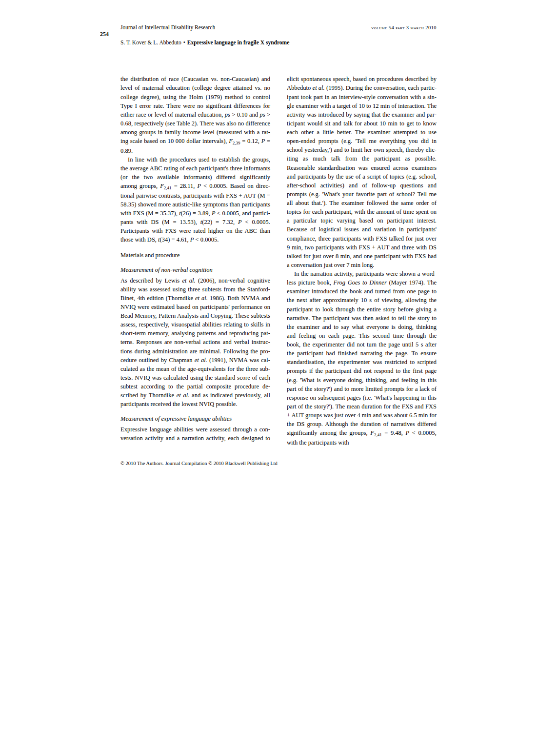254
Journal of Intellectual Disability Research volume 54 part 3 march 2010
S. T. Kover & L. Abbeduto•Expressive language in fragile X syndrome
the distribution of race (Caucasian vs. non-Caucasian) and level of maternal education (college degree attained vs. no college degree), using the Holm (1979) method to control Type I error rate. There were no significant differences for either race or level of maternal education, ps > 0.10 and ps > 0.68, respectively (see Table 2). There was also no difference among groups in family income level (measured with a rating scale based on 10 000 dollar intervals), F 2,39 = 0.12, P = 0.89.
In line with the procedures used to establish the groups, the average ABC rating of each participant's three informants (or the two available informants) differed significantly among groups, F 2,41 = 28.11, P < 0.0005. Based on directional pairwise contrasts, participants with FXS + AUT (M = 58.35) showed more autistic-like symptoms than participants with FXS (M = 35.37), t(26) = 3.89, P ≤ 0.0005, and participants with DS (M = 13.53), t(22) = 7.32, P < 0.0005. Participants with FXS were rated higher on the ABC than those with DS, t(34) = 4.61, P < 0.0005.
Materials and procedure
Measurement of non-verbal cognition
As described by Lewis et al. (2006), non-verbal cognitive ability was assessed using three subtests from the Stanford-Binet, 4th edition (Thorndike et al. 1986). Both NVMA and NVIQ were estimated based on participants' performance on Bead Memory, Pattern Analysis and Copying. These subtests assess, respectively, visuospatial abilities relating to skills in short-term memory, analysing patterns and reproducing patterns. Responses are non-verbal actions and verbal instructions during administration are minimal. Following the procedure outlined by Chapman et al. (1991), NVMA was calculated as the mean of the age-equivalents for the three subtests. NVIQ was calculated using the standard score of each subtest according to the partial composite procedure described by Thorndike et al. and as indicated previously, all participants received the lowest NVIQ possible.
Measurement of expressive language abilities
Expressive language abilities were assessed through a conversation activity and a narration activity, each designed to elicit spontaneous speech, based on procedures described by Abbeduto et al. (1995). During the conversation, each participant took part in an interview-style conversation with a single examiner with a target of 10 to 12 min of interaction. The activity was introduced by saying that the examiner and participant would sit and talk for about 10 min to get to know each other a little better. The examiner attempted to use open-ended prompts (e.g. 'Tell me everything you did in school yesterday,') and to limit her own speech, thereby eliciting as much talk from the participant as possible. Reasonable standardisation was ensured across examiners and participants by the use of a script of topics (e.g. school, after-school activities) and of follow-up questions and prompts (e.g. 'What's your favorite part of school? Tell me all about that.'). The examiner followed the same order of topics for each participant, with the amount of time spent on a particular topic varying based on participant interest. Because of logistical issues and variation in participants' compliance, three participants with FXS talked for just over 9 min, two participants with FXS + AUT and three with DS talked for just over 8 min, and one participant with FXS had a conversation just over 7 min long.
In the narration activity, participants were shown a wordless picture book, Frog Goes to Dinner (Mayer 1974). The examiner introduced the book and turned from one page to the next after approximately 10 s of viewing, allowing the participant to look through the entire story before giving a narrative. The participant was then asked to tell the story to the examiner and to say what everyone is doing, thinking and feeling on each page. This second time through the book, the experimenter did not turn the page until 5 s after the participant had finished narrating the page. To ensure standardisation, the experimenter was restricted to scripted prompts if the participant did not respond to the first page (e.g. 'What is everyone doing, thinking, and feeling in this part of the story?') and to more limited prompts for a lack of response on subsequent pages (i.e. 'What's happening in this part of the story?'). The mean duration for the FXS and FXS + AUT groups was just over 4 min and was about 6.5 min for the DS group. Although the duration of narratives differed significantly among the groups, F 2,41 = 9.48, P < 0.0005, with the participants with
© 2010 The Authors. Journal Compilation © 2010 Blackwell Publishing Ltd